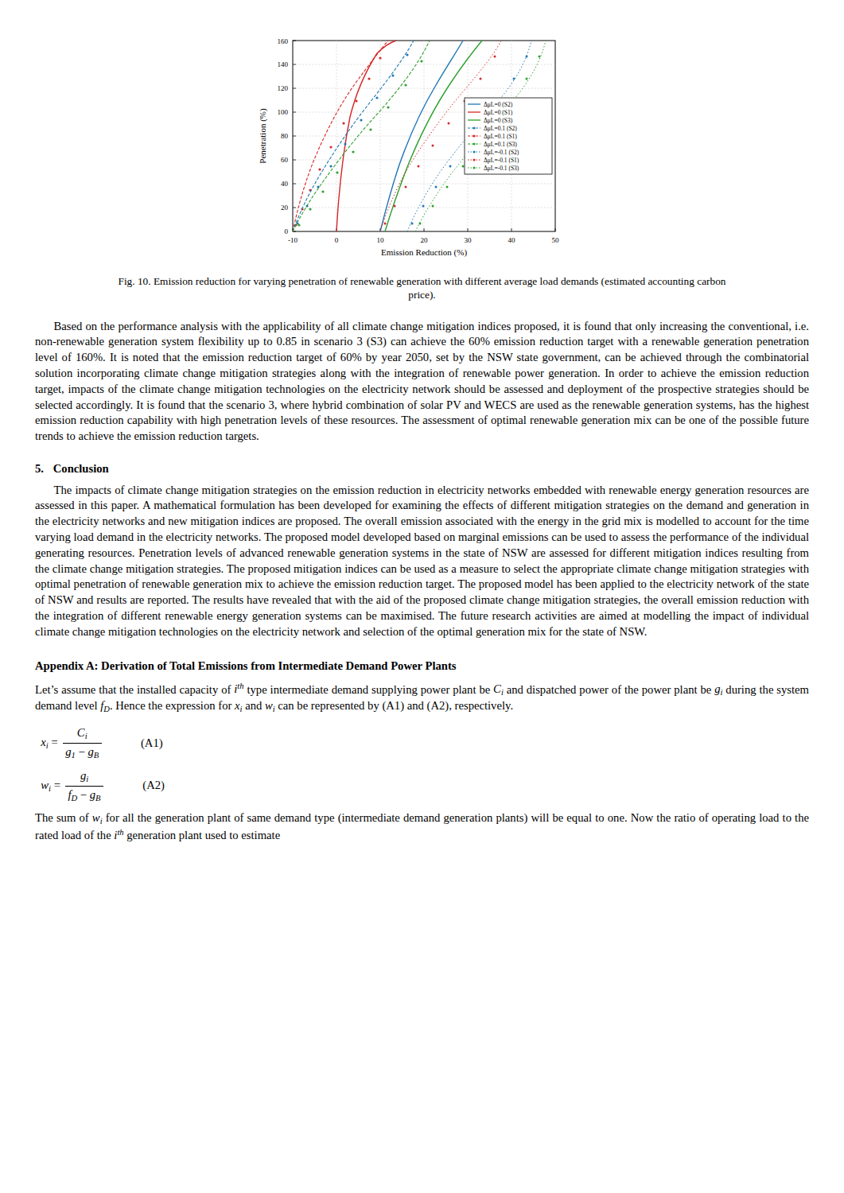0 20 40 60 80 100 120 140 160 -10 0 10 20 30 40 50 Emission Reduction (%) Penetration (%) ΔμL=0 (S2) ΔμL=0 (S1) ΔμL=0 (S3) ΔμL=0.1 (S2) ΔμL=0.1 (S1) ΔμL=0.1 (S3) ΔμL=-0.1 (S2) ΔμL=-0.1 (S1) ΔμL=-0.1 (S3)
Fig. 10. Emission reduction for varying penetration of renewable generation with different average load demands (estimated accounting carbon price).
Based on the performance analysis with the applicability of all climate change mitigation indices proposed, it is found that only increasing the conventional, i.e. non-renewable generation system flexibility up to 0.85 in scenario 3 (S3) can achieve the 60% emission reduction target with a renewable generation penetration level of 160%. It is noted that the emission reduction target of 60% by year 2050, set by the NSW state government, can be achieved through the combinatorial solution incorporating climate change mitigation strategies along with the integration of renewable power generation. In order to achieve the emission reduction target, impacts of the climate change mitigation technologies on the electricity network should be assessed and deployment of the prospective strategies should be selected accordingly. It is found that the scenario 3, where hybrid combination of solar PV and WECS are used as the renewable generation systems, has the highest emission reduction capability with high penetration levels of these resources. The assessment of optimal renewable generation mix can be one of the possible future trends to achieve the emission reduction targets.
5. Conclusion
The impacts of climate change mitigation strategies on the emission reduction in electricity networks embedded with renewable energy generation resources are assessed in this paper. A mathematical formulation has been developed for examining the effects of different mitigation strategies on the demand and generation in the electricity networks and new mitigation indices are proposed. The overall emission associated with the energy in the grid mix is modelled to account for the time varying load demand in the electricity networks. The proposed model developed based on marginal emissions can be used to assess the performance of the individual generating resources. Penetration levels of advanced renewable generation systems in the state of NSW are assessed for different mitigation indices resulting from the climate change mitigation strategies. The proposed mitigation indices can be used as a measure to select the appropriate climate change mitigation strategies with optimal penetration of renewable generation mix to achieve the emission reduction target. The proposed model has been applied to the electricity network of the state of NSW and results are reported. The results have revealed that with the aid of the proposed climate change mitigation strategies, the overall emission reduction with the integration of different renewable energy generation systems can be maximised. The future research activities are aimed at modelling the impact of individual climate change mitigation technologies on the electricity network and selection of the optimal generation mix for the state of NSW.
Appendix A: Derivation of Total Emissions from Intermediate Demand Power Plants
Let’s assume that the installed capacity of ith type intermediate demand supplying power plant be Ci and dispatched power of the power plant be gi during the system demand level fD. Hence the expression for xi and wi can be represented by (A1) and (A2), respectively.
xi = Ci g1 − gB (A1)
wi = gi fD − gB (A2)
The sum of wi for all the generation plant of same demand type (intermediate demand generation plants) will be equal to one. Now the ratio of operating load to the rated load of the ith generation plant used to estimate